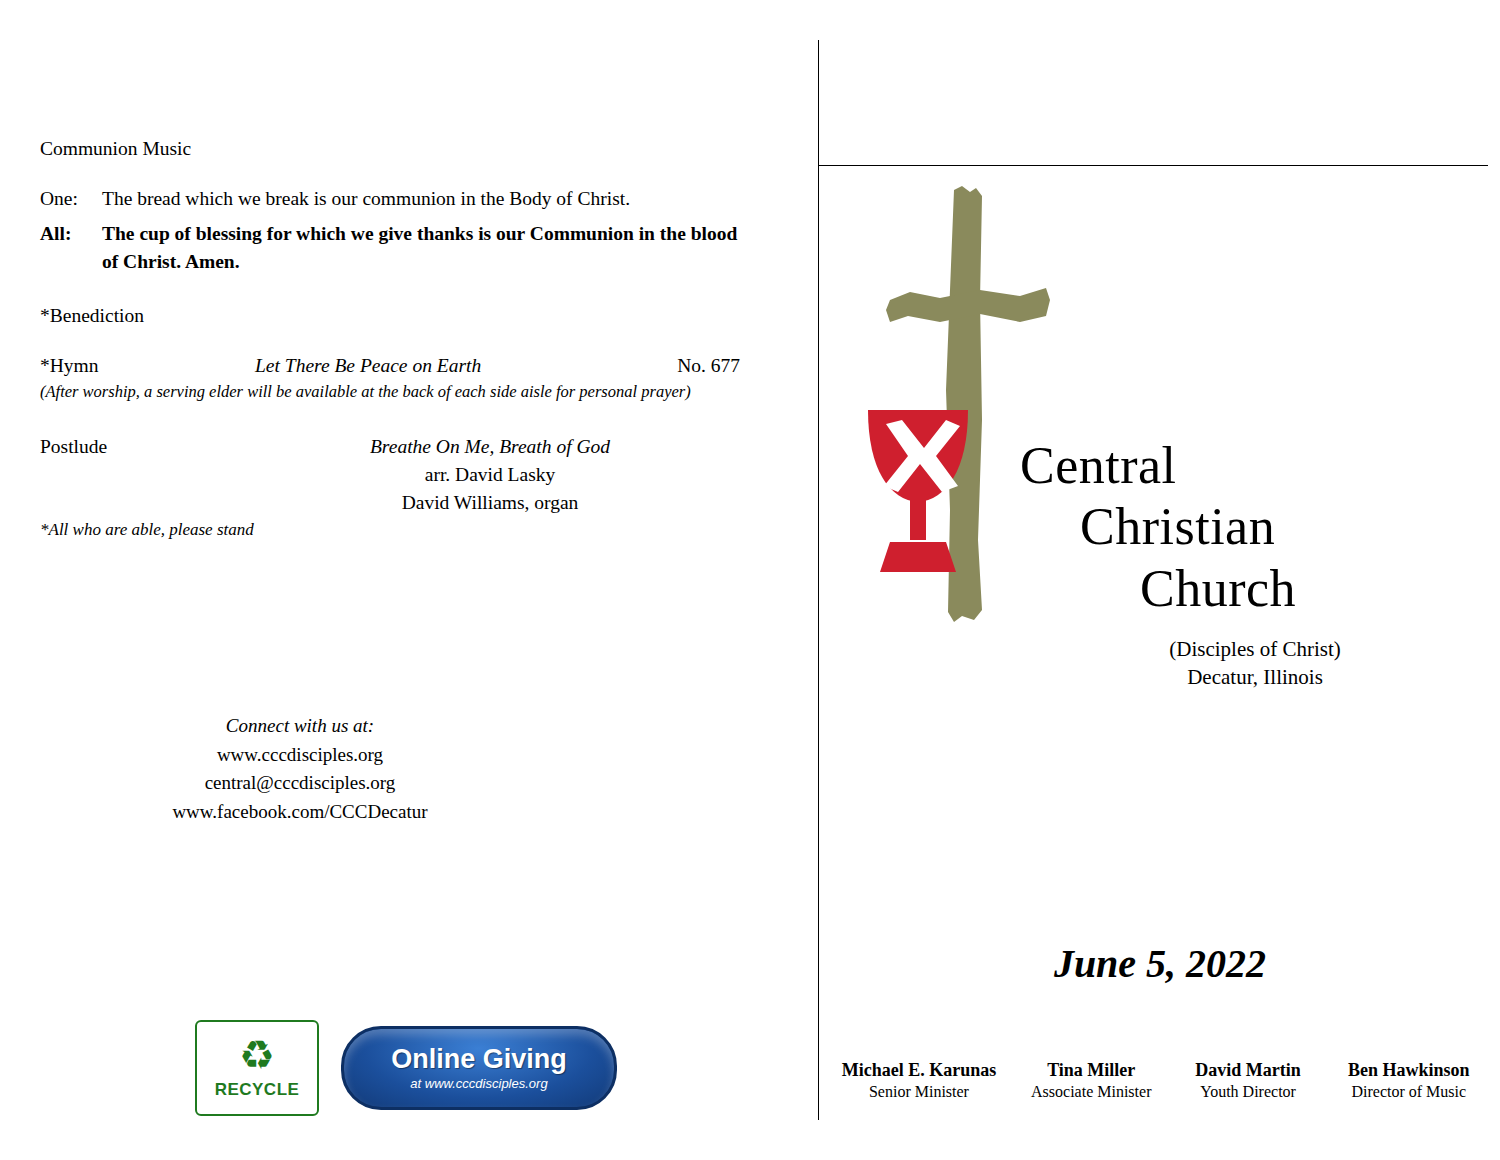Communion Music
One: The bread which we break is our communion in the Body of Christ.
All: The cup of blessing for which we give thanks is our Communion in the blood of Christ. Amen.
*Benediction
*Hymn Let There Be Peace on Earth No. 677
(After worship, a serving elder will be available at the back of each side aisle for personal prayer)
Postlude Breathe On Me, Breath of God
arr. David Lasky
David Williams, organ
*All who are able, please stand
Connect with us at:
www.cccdisciples.org
central@cccdisciples.org
www.facebook.com/CCCDecatur
♻
RECYCLE
Online Giving
at www.cccdisciples.org
Central Christian Church
(Disciples of Christ)
Decatur, Illinois
June 5, 2022
Michael E. Karunas
Senior Minister
Tina Miller
Associate Minister
David Martin
Youth Director
Ben Hawkinson
Director of Music